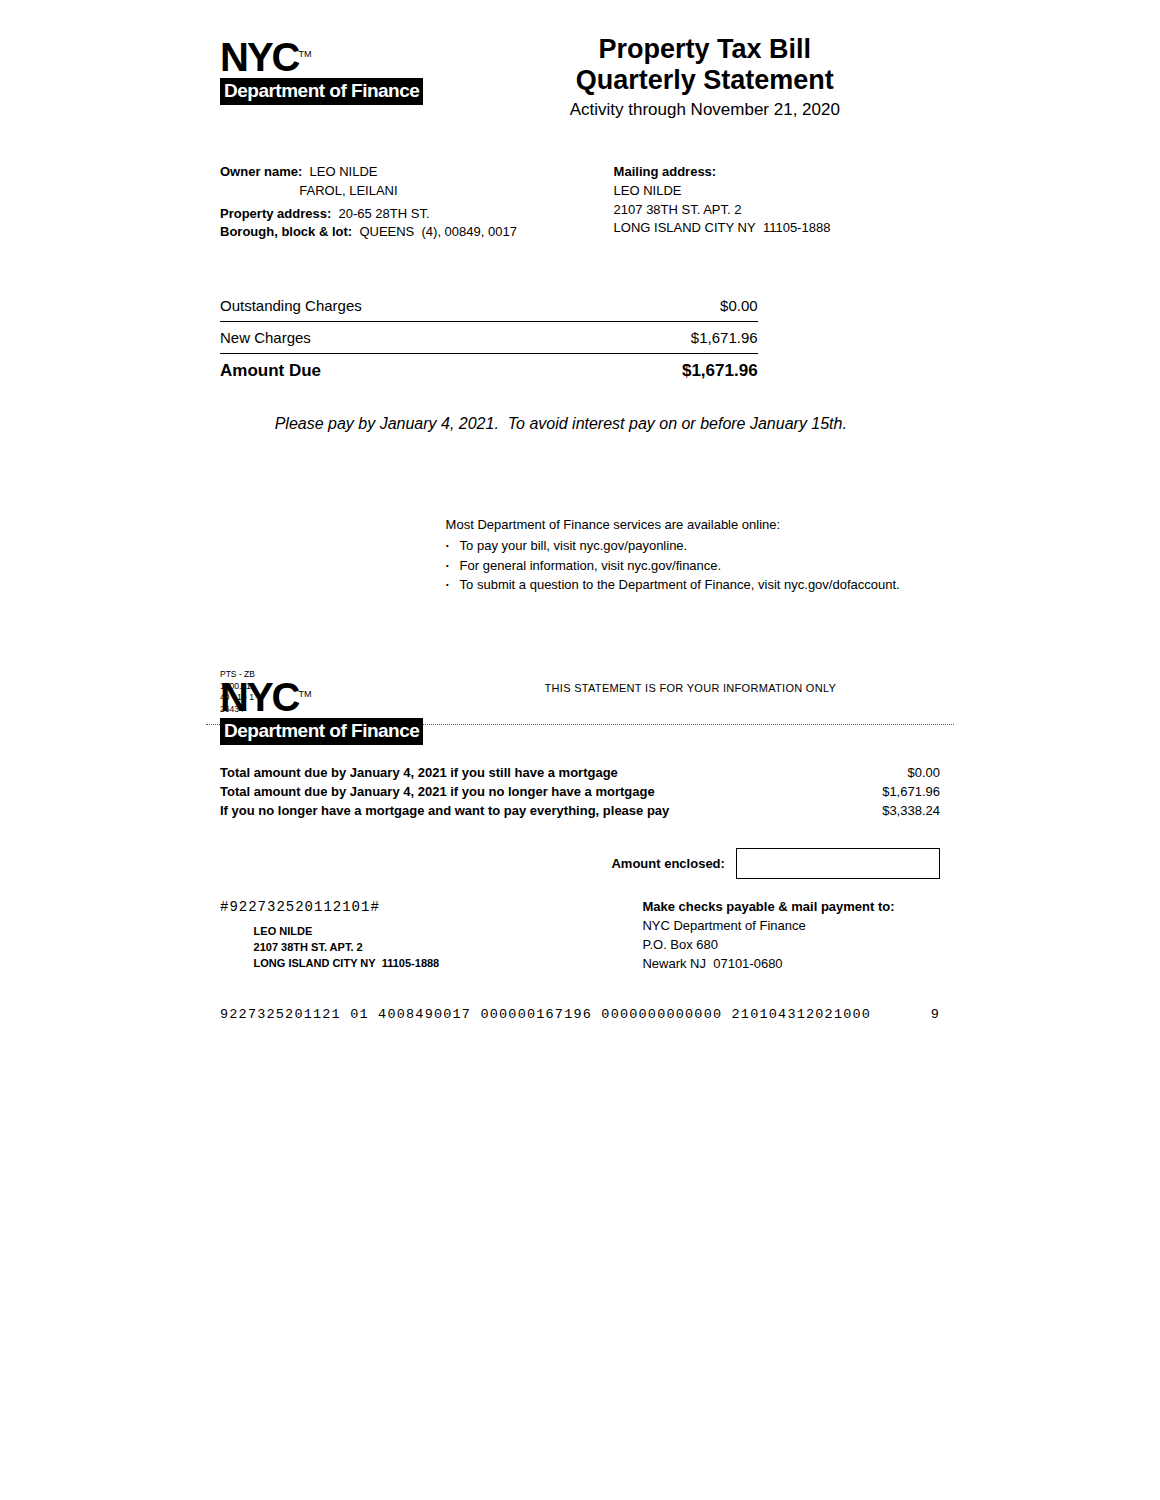NYCTM
Department of Finance
Property Tax Bill
Quarterly Statement
Activity through November 21, 2020
Owner name: LEO NILDE
FAROL, LEILANI
Property address: 20-65 28TH ST.
Borough, block & lot: QUEENS (4), 00849, 0017
Mailing address:
LEO NILDE
2107 38TH ST. APT. 2
LONG ISLAND CITY NY 11105-1888
| Outstanding Charges | $0.00 |
| New Charges | $1,671.96 |
| Amount Due | $1,671.96 |
Please pay by January 4, 2021. To avoid interest pay on or before January 15th.
Most Department of Finance services are available online:
To pay your bill, visit nyc.gov/payonline.
For general information, visit nyc.gov/finance.
To submit a question to the Department of Finance, visit nyc.gov/dofaccount.
PTS - ZB
1400.01
40 - 1 - 1
26434
NYCTM
Department of Finance
THIS STATEMENT IS FOR YOUR INFORMATION ONLY
| Total amount due by January 4, 2021 if you still have a mortgage | $0.00 |
| Total amount due by January 4, 2021 if you no longer have a mortgage | $1,671.96 |
| If you no longer have a mortgage and want to pay everything, please pay | $3,338.24 |
Amount enclosed:
#922732520112101#
LEO NILDE
2107 38TH ST. APT. 2
LONG ISLAND CITY NY 11105-1888
Make checks payable & mail payment to:
NYC Department of Finance
P.O. Box 680
Newark NJ 07101-0680
9227325201121 01 4008490017 000000167196 0000000000000 210104312021000 9